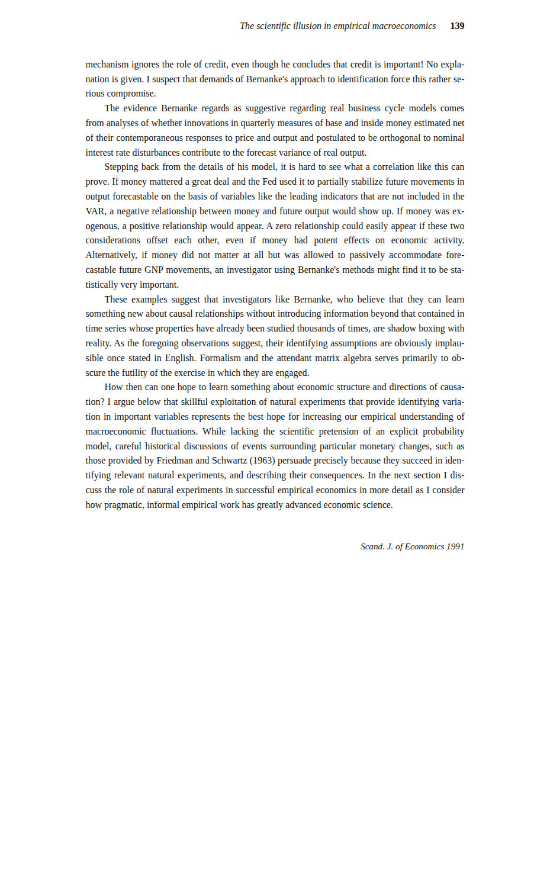The scientific illusion in empirical macroeconomics 139
mechanism ignores the role of credit, even though he concludes that credit is important! No explanation is given. I suspect that demands of Bernanke's approach to identification force this rather serious compromise.
The evidence Bernanke regards as suggestive regarding real business cycle models comes from analyses of whether innovations in quarterly measures of base and inside money estimated net of their contemporaneous responses to price and output and postulated to be orthogonal to nominal interest rate disturbances contribute to the forecast variance of real output.
Stepping back from the details of his model, it is hard to see what a correlation like this can prove. If money mattered a great deal and the Fed used it to partially stabilize future movements in output forecastable on the basis of variables like the leading indicators that are not included in the VAR, a negative relationship between money and future output would show up. If money was exogenous, a positive relationship would appear. A zero relationship could easily appear if these two considerations offset each other, even if money had potent effects on economic activity. Alternatively, if money did not matter at all but was allowed to passively accommodate forecastable future GNP movements, an investigator using Bernanke's methods might find it to be statistically very important.
These examples suggest that investigators like Bernanke, who believe that they can learn something new about causal relationships without introducing information beyond that contained in time series whose properties have already been studied thousands of times, are shadow boxing with reality. As the foregoing observations suggest, their identifying assumptions are obviously implausible once stated in English. Formalism and the attendant matrix algebra serves primarily to obscure the futility of the exercise in which they are engaged.
How then can one hope to learn something about economic structure and directions of causation? I argue below that skillful exploitation of natural experiments that provide identifying variation in important variables represents the best hope for increasing our empirical understanding of macroeconomic fluctuations. While lacking the scientific pretension of an explicit probability model, careful historical discussions of events surrounding particular monetary changes, such as those provided by Friedman and Schwartz (1963) persuade precisely because they succeed in identifying relevant natural experiments, and describing their consequences. In the next section I discuss the role of natural experiments in successful empirical economics in more detail as I consider how pragmatic, informal empirical work has greatly advanced economic science.
Scand. J. of Economics 1991